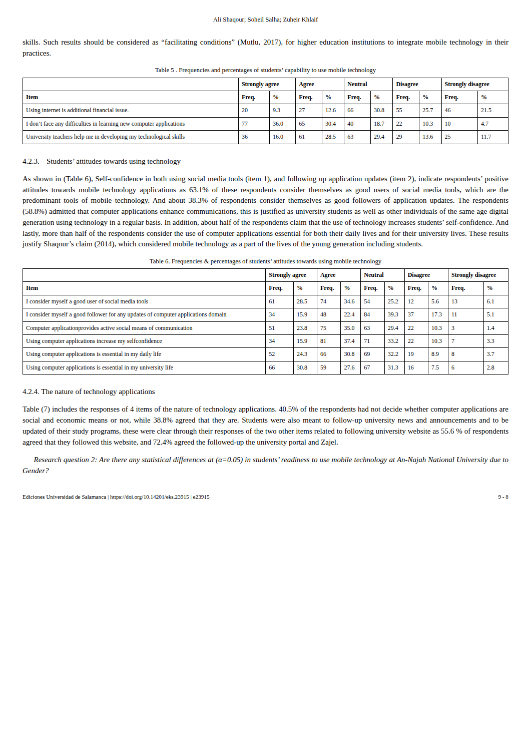Ali Shaqour; Soheil Salha; Zuheir Khlaif
skills. Such results should be considered as “facilitating conditions” (Mutlu, 2017), for higher education institutions to integrate mobile technology in their practices.
Table 5 . Frequencies and percentages of students’ capability to use mobile technology
| | Strongly agree | Agree | Neutral | Disagree | Strongly disagree |
| --- | --- | --- | --- | --- | --- |
| Item | Freq. | % | Freq. | % | Freq. | % | Freq. | % | Freq. | % |
| Using internet is additional financial issue. | 20 | 9.3 | 27 | 12.6 | 66 | 30.8 | 55 | 25.7 | 46 | 21.5 |
| I don’t face any difficulties in learning new computer applications | 77 | 36.0 | 65 | 30.4 | 40 | 18.7 | 22 | 10.3 | 10 | 4.7 |
| University teachers help me in developing my technological skills | 36 | 16.0 | 61 | 28.5 | 63 | 29.4 | 29 | 13.6 | 25 | 11.7 |
4.2.3. Students’ attitudes towards using technology
As shown in (Table 6), Self-confidence in both using social media tools (item 1), and following up application updates (item 2), indicate respondents’ positive attitudes towards mobile technology applications as 63.1% of these respondents consider themselves as good users of social media tools, which are the predominant tools of mobile technology. And about 38.3% of respondents consider themselves as good followers of application updates. The respondents (58.8%) admitted that computer applications enhance communications, this is justified as university students as well as other individuals of the same age digital generation using technology in a regular basis. In addition, about half of the respondents claim that the use of technology increases students’ self-confidence. And lastly, more than half of the respondents consider the use of computer applications essential for both their daily lives and for their university lives. These results justify Shaqour’s claim (2014), which considered mobile technology as a part of the lives of the young generation including students.
Table 6. Frequencies & percentages of students’ attitudes towards using mobile technology
| | Strongly agree | Agree | Neutral | Disagree | Strongly disagree |
| --- | --- | --- | --- | --- | --- |
| Item | Freq. | % | Freq. | % | Freq. | % | Freq. | % | Freq. | % |
| I consider myself a good user of social media tools | 61 | 28.5 | 74 | 34.6 | 54 | 25.2 | 12 | 5.6 | 13 | 6.1 |
| I consider myself a good follower for any updates of computer applications domain | 34 | 15.9 | 48 | 22.4 | 84 | 39.3 | 37 | 17.3 | 11 | 5.1 |
| Computer applicationprovides active social means of communication | 51 | 23.8 | 75 | 35.0 | 63 | 29.4 | 22 | 10.3 | 3 | 1.4 |
| Using computer applications increase my selfconfidence | 34 | 15.9 | 81 | 37.4 | 71 | 33.2 | 22 | 10.3 | 7 | 3.3 |
| Using computer applications is essential in my daily life | 52 | 24.3 | 66 | 30.8 | 69 | 32.2 | 19 | 8.9 | 8 | 3.7 |
| Using computer applications is essential in my university life | 66 | 30.8 | 59 | 27.6 | 67 | 31.3 | 16 | 7.5 | 6 | 2.8 |
4.2.4. The nature of technology applications
Table (7) includes the responses of 4 items of the nature of technology applications. 40.5% of the respondents had not decide whether computer applications are social and economic means or not, while 38.8% agreed that they are. Students were also meant to follow-up university news and announcements and to be updated of their study programs, these were clear through their responses of the two other items related to following university website as 55.6 % of respondents agreed that they followed this website, and 72.4% agreed the followed-up the university portal and Zajel.
Research question 2: Are there any statistical differences at (α=0.05) in students’ readiness to use mobile technology at An-Najah National University due to Gender?
Ediciones Universidad de Salamanca | https://doi.org/10.14201/eks.23915 | e23915 9 - 8